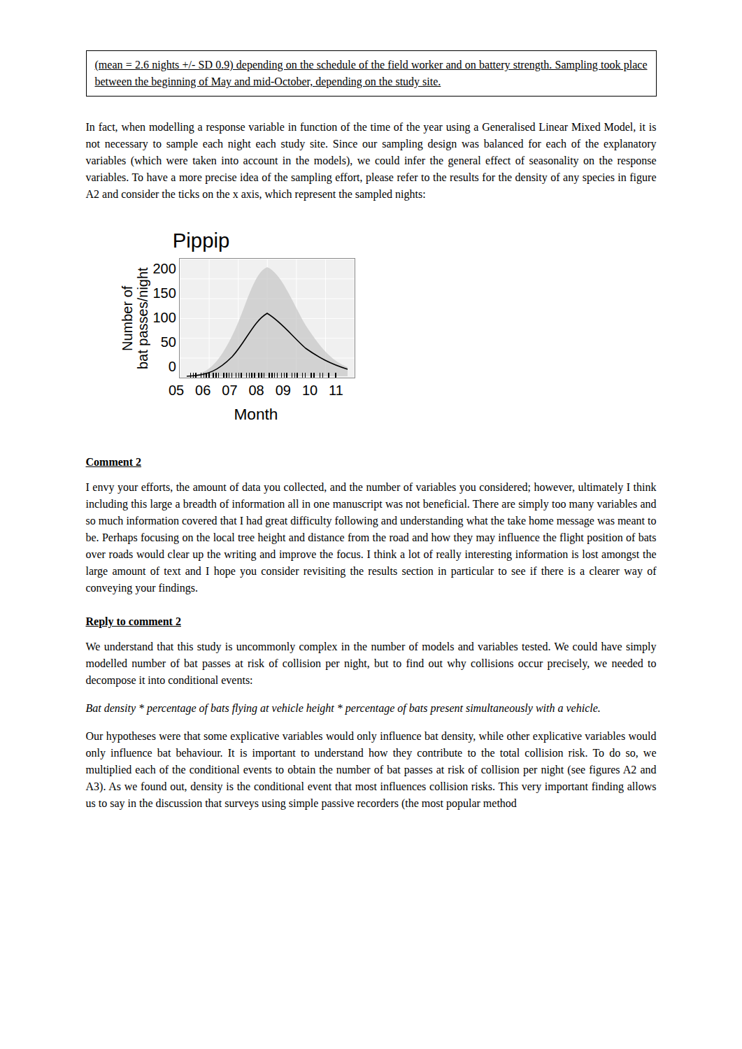(mean = 2.6 nights +/- SD 0.9) depending on the schedule of the field worker and on battery strength. Sampling took place between the beginning of May and mid-October, depending on the study site.
In fact, when modelling a response variable in function of the time of the year using a Generalised Linear Mixed Model, it is not necessary to sample each night each study site. Since our sampling design was balanced for each of the explanatory variables (which were taken into account in the models), we could infer the general effect of seasonality on the response variables. To have a more precise idea of the sampling effort, please refer to the results for the density of any species in figure A2 and consider the ticks on the x axis, which represent the sampled nights:
Pippip
Number of
bat passes/night
200 150 100 50 0
05 06 07 08 09 10 11
Month
Comment 2
I envy your efforts, the amount of data you collected, and the number of variables you considered; however, ultimately I think including this large a breadth of information all in one manuscript was not beneficial. There are simply too many variables and so much information covered that I had great difficulty following and understanding what the take home message was meant to be. Perhaps focusing on the local tree height and distance from the road and how they may influence the flight position of bats over roads would clear up the writing and improve the focus. I think a lot of really interesting information is lost amongst the large amount of text and I hope you consider revisiting the results section in particular to see if there is a clearer way of conveying your findings.
Reply to comment 2
We understand that this study is uncommonly complex in the number of models and variables tested. We could have simply modelled number of bat passes at risk of collision per night, but to find out why collisions occur precisely, we needed to decompose it into conditional events:
Bat density * percentage of bats flying at vehicle height * percentage of bats present simultaneously with a vehicle.
Our hypotheses were that some explicative variables would only influence bat density, while other explicative variables would only influence bat behaviour. It is important to understand how they contribute to the total collision risk. To do so, we multiplied each of the conditional events to obtain the number of bat passes at risk of collision per night (see figures A2 and A3). As we found out, density is the conditional event that most influences collision risks. This very important finding allows us to say in the discussion that surveys using simple passive recorders (the most popular method